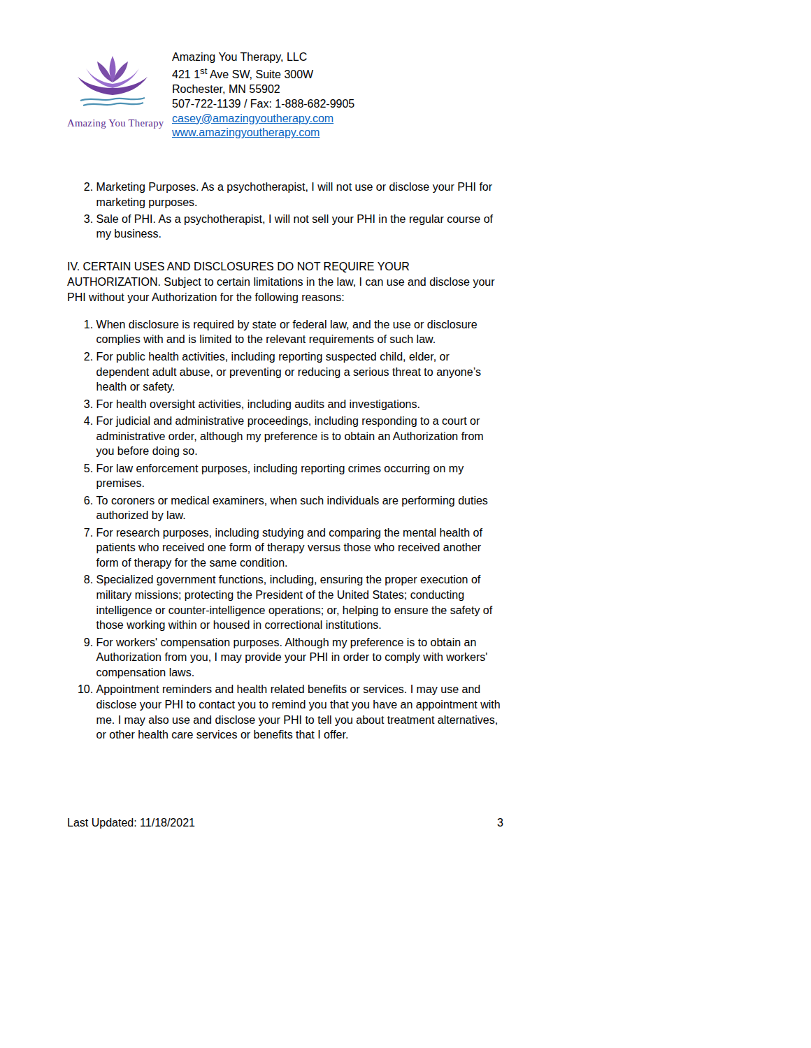Amazing You Therapy
Amazing You Therapy, LLC 421 1st Ave SW, Suite 300W Rochester, MN 55902 507-722-1139 / Fax: 1-888-682-9905 casey@amazingyoutherapy.com www.amazingyoutherapy.com
Marketing Purposes. As a psychotherapist, I will not use or disclose your PHI for marketing purposes.
Sale of PHI. As a psychotherapist, I will not sell your PHI in the regular course of my business.
IV. CERTAIN USES AND DISCLOSURES DO NOT REQUIRE YOUR AUTHORIZATION. Subject to certain limitations in the law, I can use and disclose your PHI without your Authorization for the following reasons:
When disclosure is required by state or federal law, and the use or disclosure complies with and is limited to the relevant requirements of such law.
For public health activities, including reporting suspected child, elder, or dependent adult abuse, or preventing or reducing a serious threat to anyone’s health or safety.
For health oversight activities, including audits and investigations.
For judicial and administrative proceedings, including responding to a court or administrative order, although my preference is to obtain an Authorization from you before doing so.
For law enforcement purposes, including reporting crimes occurring on my premises.
To coroners or medical examiners, when such individuals are performing duties authorized by law.
For research purposes, including studying and comparing the mental health of patients who received one form of therapy versus those who received another form of therapy for the same condition.
Specialized government functions, including, ensuring the proper execution of military missions; protecting the President of the United States; conducting intelligence or counter-intelligence operations; or, helping to ensure the safety of those working within or housed in correctional institutions.
For workers' compensation purposes. Although my preference is to obtain an Authorization from you, I may provide your PHI in order to comply with workers' compensation laws.
Appointment reminders and health related benefits or services. I may use and disclose your PHI to contact you to remind you that you have an appointment with me. I may also use and disclose your PHI to tell you about treatment alternatives, or other health care services or benefits that I offer.
Last Updated: 11/18/2021 3